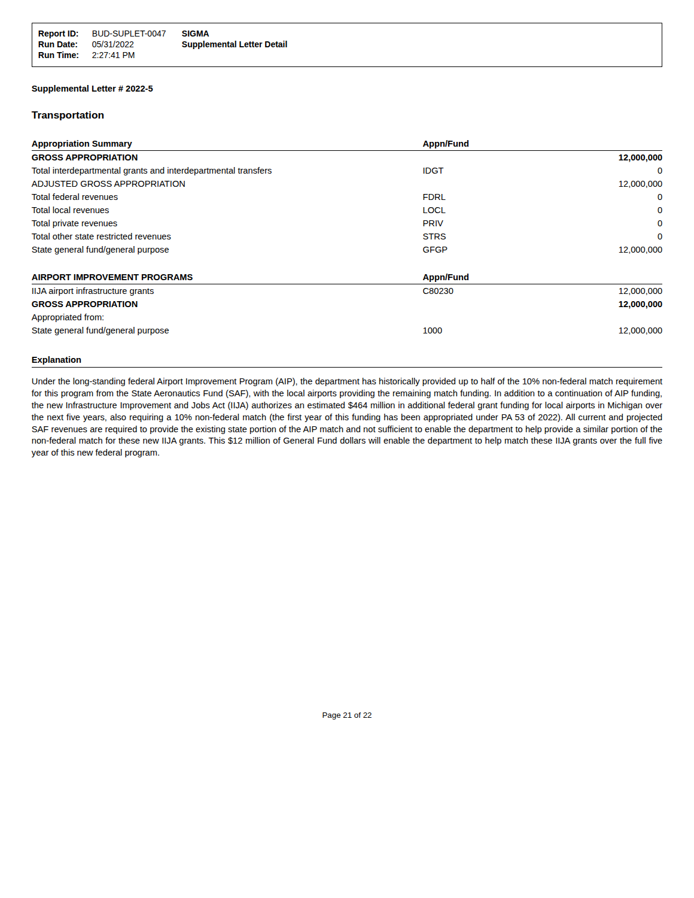| Report ID: | BUD-SUPLET-0047 | SIGMA |
| Run Date: | 05/31/2022 | Supplemental Letter Detail |
| Run Time: | 2:27:41 PM | |
Supplemental Letter # 2022-5
Transportation
| Appropriation Summary | Appn/Fund | |
| GROSS APPROPRIATION | | 12,000,000 |
| Total interdepartmental grants and interdepartmental transfers | IDGT | 0 |
| ADJUSTED GROSS APPROPRIATION | | 12,000,000 |
| Total federal revenues | FDRL | 0 |
| Total local revenues | LOCL | 0 |
| Total private revenues | PRIV | 0 |
| Total other state restricted revenues | STRS | 0 |
| State general fund/general purpose | GFGP | 12,000,000 |
| AIRPORT IMPROVEMENT PROGRAMS | Appn/Fund | |
| IIJA airport infrastructure grants | C80230 | 12,000,000 |
| GROSS APPROPRIATION | | 12,000,000 |
| Appropriated from: | | |
| State general fund/general purpose | 1000 | 12,000,000 |
Explanation
Under the long-standing federal Airport Improvement Program (AIP), the department has historically provided up to half of the 10% non-federal match requirement for this program from the State Aeronautics Fund (SAF), with the local airports providing the remaining match funding. In addition to a continuation of AIP funding, the new Infrastructure Improvement and Jobs Act (IIJA) authorizes an estimated $464 million in additional federal grant funding for local airports in Michigan over the next five years, also requiring a 10% non-federal match (the first year of this funding has been appropriated under PA 53 of 2022). All current and projected SAF revenues are required to provide the existing state portion of the AIP match and not sufficient to enable the department to help provide a similar portion of the non-federal match for these new IIJA grants. This $12 million of General Fund dollars will enable the department to help match these IIJA grants over the full five year of this new federal program.
Page 21 of 22